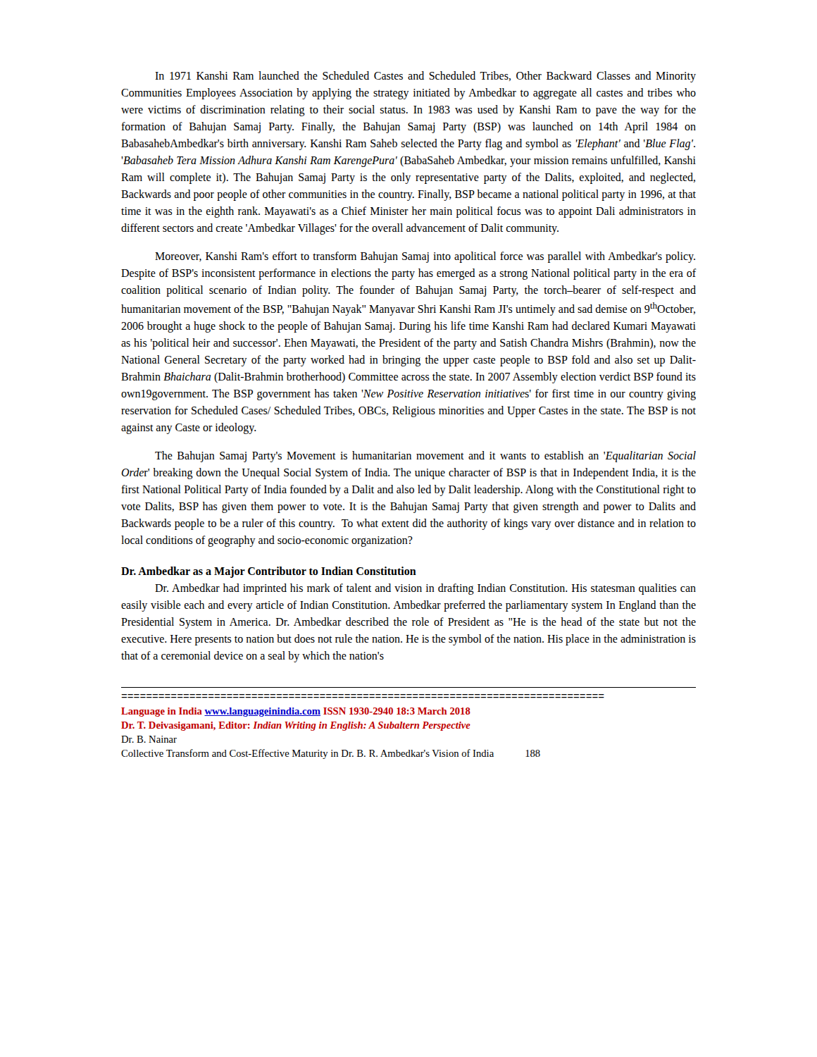In 1971 Kanshi Ram launched the Scheduled Castes and Scheduled Tribes, Other Backward Classes and Minority Communities Employees Association by applying the strategy initiated by Ambedkar to aggregate all castes and tribes who were victims of discrimination relating to their social status. In 1983 was used by Kanshi Ram to pave the way for the formation of Bahujan Samaj Party. Finally, the Bahujan Samaj Party (BSP) was launched on 14th April 1984 on BabasahebAmbedkar's birth anniversary. Kanshi Ram Saheb selected the Party flag and symbol as 'Elephant' and 'Blue Flag'. 'Babasaheb Tera Mission Adhura Kanshi Ram KarengePura' (BabaSaheb Ambedkar, your mission remains unfulfilled, Kanshi Ram will complete it). The Bahujan Samaj Party is the only representative party of the Dalits, exploited, and neglected, Backwards and poor people of other communities in the country. Finally, BSP became a national political party in 1996, at that time it was in the eighth rank. Mayawati's as a Chief Minister her main political focus was to appoint Dali administrators in different sectors and create 'Ambedkar Villages' for the overall advancement of Dalit community.
Moreover, Kanshi Ram's effort to transform Bahujan Samaj into apolitical force was parallel with Ambedkar's policy. Despite of BSP's inconsistent performance in elections the party has emerged as a strong National political party in the era of coalition political scenario of Indian polity. The founder of Bahujan Samaj Party, the torch–bearer of self-respect and humanitarian movement of the BSP, "Bahujan Nayak" Manyavar Shri Kanshi Ram JI's untimely and sad demise on 9thOctober, 2006 brought a huge shock to the people of Bahujan Samaj. During his life time Kanshi Ram had declared Kumari Mayawati as his 'political heir and successor'. Ehen Mayawati, the President of the party and Satish Chandra Mishrs (Brahmin), now the National General Secretary of the party worked had in bringing the upper caste people to BSP fold and also set up Dalit-Brahmin Bhaichara (Dalit-Brahmin brotherhood) Committee across the state. In 2007 Assembly election verdict BSP found its own19government. The BSP government has taken 'New Positive Reservation initiatives' for first time in our country giving reservation for Scheduled Cases/ Scheduled Tribes, OBCs, Religious minorities and Upper Castes in the state. The BSP is not against any Caste or ideology.
The Bahujan Samaj Party's Movement is humanitarian movement and it wants to establish an 'Equalitarian Social Order' breaking down the Unequal Social System of India. The unique character of BSP is that in Independent India, it is the first National Political Party of India founded by a Dalit and also led by Dalit leadership. Along with the Constitutional right to vote Dalits, BSP has given them power to vote. It is the Bahujan Samaj Party that given strength and power to Dalits and Backwards people to be a ruler of this country. To what extent did the authority of kings vary over distance and in relation to local conditions of geography and socio-economic organization?
Dr. Ambedkar as a Major Contributor to Indian Constitution
Dr. Ambedkar had imprinted his mark of talent and vision in drafting Indian Constitution. His statesman qualities can easily visible each and every article of Indian Constitution. Ambedkar preferred the parliamentary system In England than the Presidential System in America. Dr. Ambedkar described the role of President as "He is the head of the state but not the executive. Here presents to nation but does not rule the nation. He is the symbol of the nation. His place in the administration is that of a ceremonial device on a seal by which the nation's
==============================================================================
Language in India www.languageinindia.com ISSN 1930-2940 18:3 March 2018
Dr. T. Deivasigamani, Editor: Indian Writing in English: A Subaltern Perspective
Dr. B. Nainar
Collective Transform and Cost-Effective Maturity in Dr. B. R. Ambedkar's Vision of India188